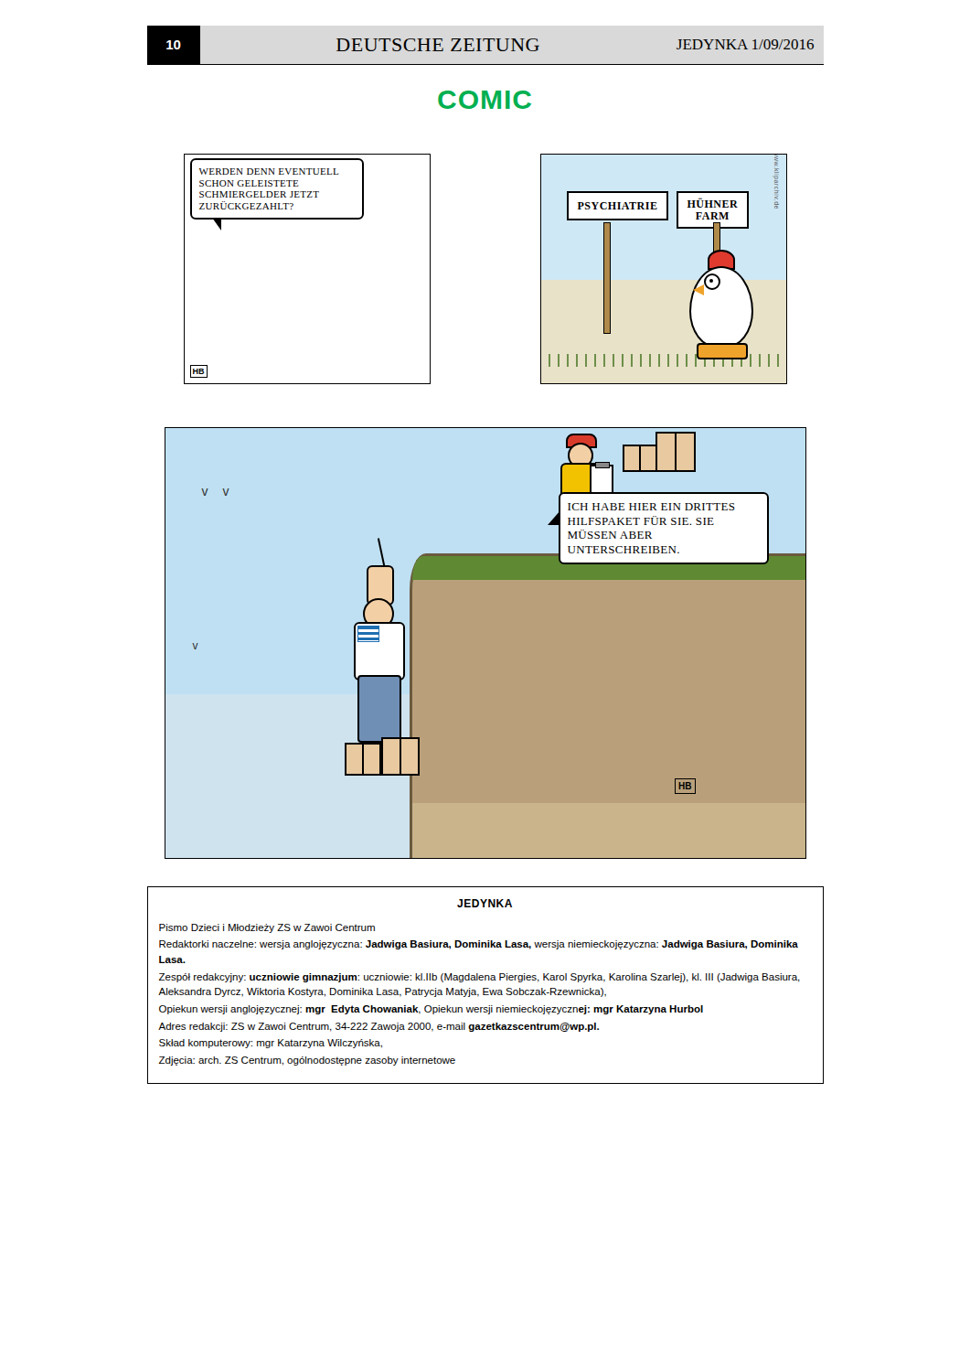10
DEUTSCHE ZEITUNG
JEDYNKA 1/09/2016
COMIC
Werden denn eventuell schon geleistete Schmiergelder jetzt zurückgezahlt?
HB
Psychiatrie
Hühner
Farm
www.kliparchiv.de
v v
v
Ich habe hier ein drittes Hilfs­paket für Sie. Sie müssen aber unterschreiben.
HB
JEDYNKA
Pismo Dzieci i Młodzieży ZS w Zawoi Centrum
Redaktorki naczelne: wersja anglojęzyczna: Jadwiga Basiura, Dominika Lasa, wersja niemieckojęzyczna: Jadwiga Basiura, Dominika Lasa.
Zespół redakcyjny: uczniowie gimnazjum: uczniowie: kl.IIb (Magdalena Piergies, Karol Spyrka, Karolina Szarlej), kl. III (Jadwiga Basiura, Aleksandra Dyrcz, Wiktoria Kostyra, Dominika Lasa, Patrycja Matyja, Ewa Sobczak-Rzewnicka),
Opiekun wersji anglojęzycznej: mgr Edyta Chowaniak, Opiekun wersji niemieckojęzycznej: mgr Katarzyna Hurbol
Adres redakcji: ZS w Zawoi Centrum, 34-222 Zawoja 2000, e-mail gazetkazscentrum@wp.pl.
Skład komputerowy: mgr Katarzyna Wilczyńska,
Zdjęcia: arch. ZS Centrum, ogólnodostępne zasoby internetowe